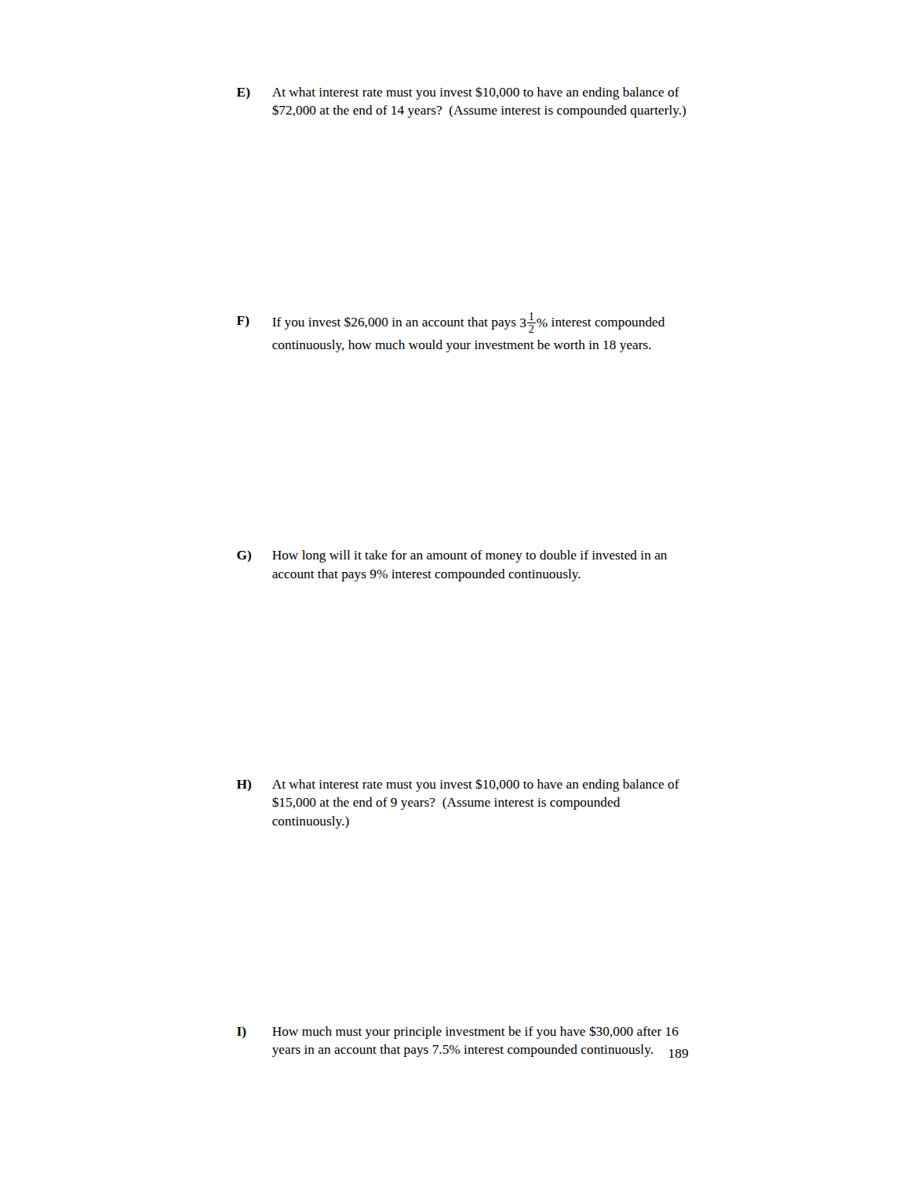E) At what interest rate must you invest $10,000 to have an ending balance of $72,000 at the end of 14 years? (Assume interest is compounded quarterly.)
F) If you invest $26,000 in an account that pays 312% interest compounded continuously, how much would your investment be worth in 18 years.
G) How long will it take for an amount of money to double if invested in an account that pays 9% interest compounded continuously.
H) At what interest rate must you invest $10,000 to have an ending balance of $15,000 at the end of 9 years? (Assume interest is compounded continuously.)
I) How much must your principle investment be if you have $30,000 after 16 years in an account that pays 7.5% interest compounded continuously.
189